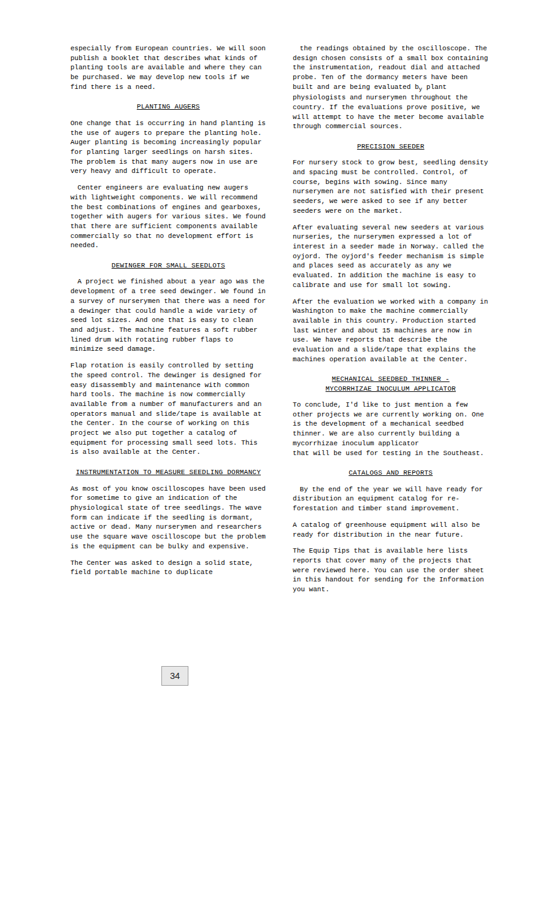especially from European countries. We will soon publish a booklet that describes what kinds of planting tools are available and where they can be purchased. We may develop new tools if we find there is a need.
PLANTING AUGERS
One change that is occurring in hand planting is the use of augers to prepare the planting hole. Auger planting is becoming increasingly popular for planting larger seedlings on harsh sites. The problem is that many augers now in use are very heavy and difficult to operate.
Center engineers are evaluating new augers with lightweight components. We will recommend the best combinations of engines and gearboxes, together with augers for various sites. We found that there are sufficient components available commercially so that no development effort is needed.
DEWINGER FOR SMALL SEEDLOTS
A project we finished about a year ago was the development of a tree seed dewinger. We found in a survey of nurserymen that there was a need for a dewinger that could handle a wide variety of seed lot sizes. And one that is easy to clean and adjust. The machine features a soft rubber lined drum with rotating rubber flaps to minimize seed damage.
Flap rotation is easily controlled by setting the speed control. The dewinger is designed for easy disassembly and maintenance with common hard tools. The machine is now commercially available from a number of manufacturers and an operators manual and slide/tape is available at the Center. In the course of working on this project we also put together a catalog of equipment for processing small seed lots. This is also available at the Center.
INSTRUMENTATION TO MEASURE SEEDLING DORMANCY
As most of you know oscilloscopes have been used for sometime to give an indication of the physiological state of tree seedlings. The wave form can indicate if the seedling is dormant, active or dead. Many nurserymen and researchers use the square wave oscilloscope but the problem is the equipment can be bulky and expensive.
The Center was asked to design a solid state, field portable machine to duplicate
the readings obtained by the oscilloscope. The design chosen consists of a small box containing the instrumentation, readout dial and attached probe. Ten of the dormancy meters have been built and are being evaluated by plant physiologists and nurserymen throughout the country. If the evaluations prove positive, we will attempt to have the meter become available through commercial sources.
PRECISION SEEDER
For nursery stock to grow best, seedling density and spacing must be controlled. Control, of course, begins with sowing. Since many nurserymen are not satisfied with their present seeders, we were asked to see if any better seeders were on the market.
After evaluating several new seeders at various nurseries, the nurserymen expressed a lot of interest in a seeder made in Norway. called the oyjord. The oyjord's feeder mechanism is simple and places seed as accurately as any we evaluated. In addition the machine is easy to calibrate and use for small lot sowing.
After the evaluation we worked with a company in Washington to make the machine commercially available in this country. Production started last winter and about 15 machines are now in use. We have reports that describe the evaluation and a slide/tape that explains the machines operation available at the Center.
MECHANICAL SEEDBED THINNER -
MYCORRHIZAE INOCULUM APPLICATOR
To conclude, I'd like to just mention a few other projects we are currently working on. One is the development of a mechanical seedbed thinner. We are also currently building a mycorrhizae inoculum applicator
that will be used for testing in the Southeast.
CATALOGS AND REPORTS
By the end of the year we will have ready for distribution an equipment catalog for re-forestation and timber stand improvement.
A catalog of greenhouse equipment will also be ready for distribution in the near future.
The Equip Tips that is available here lists reports that cover many of the projects that were reviewed here. You can use the order sheet in this handout for sending for the Information you want.
34